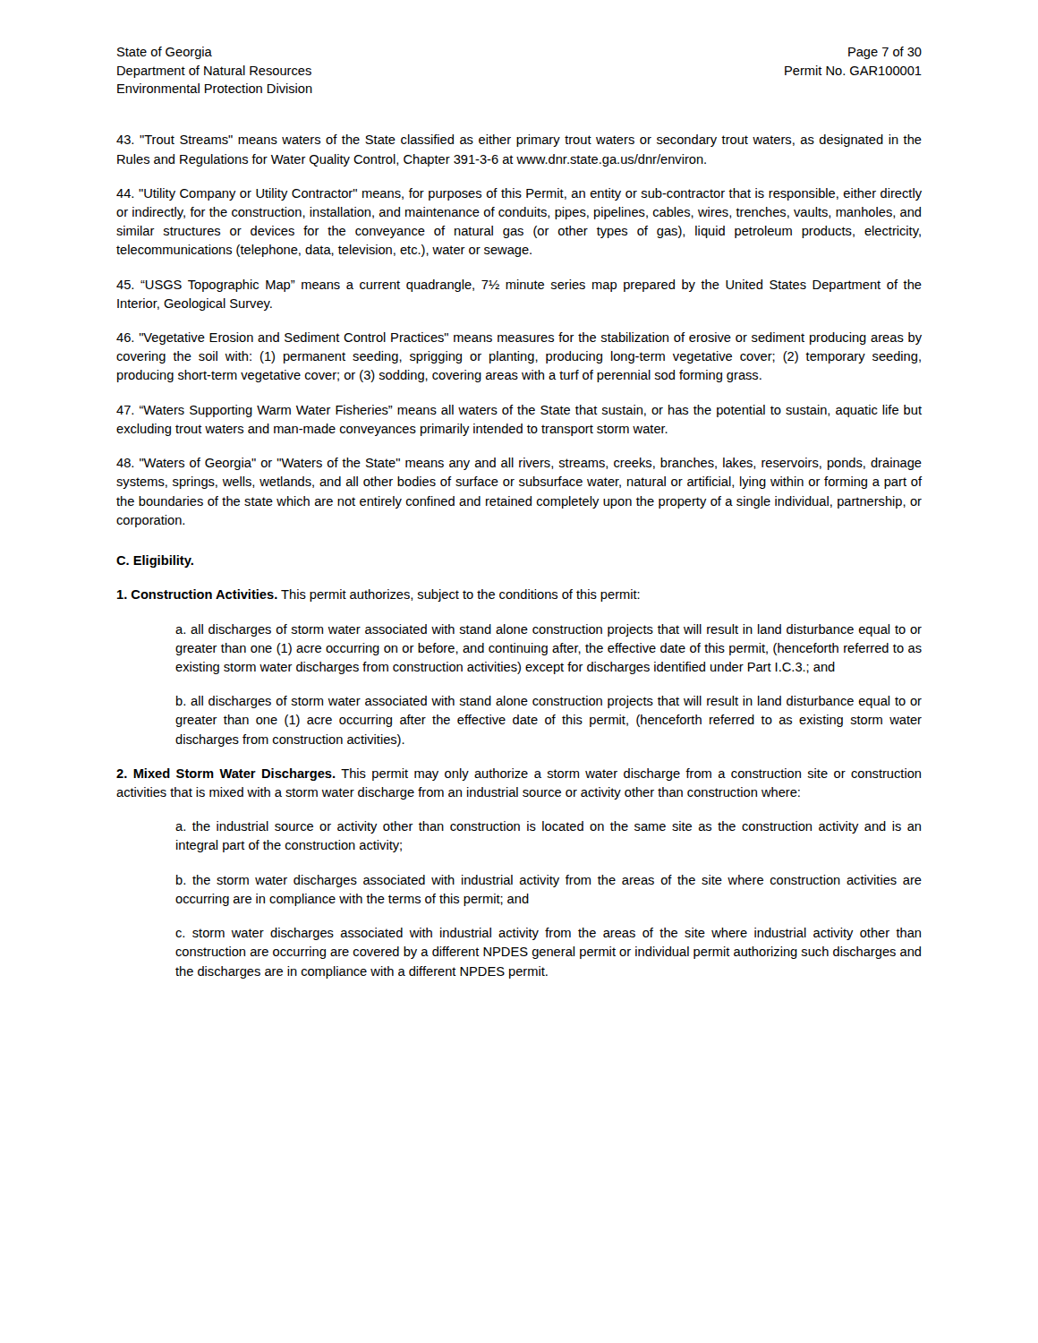State of Georgia
Department of Natural Resources
Environmental Protection Division
Page 7 of 30
Permit No. GAR100001
43. "Trout Streams" means waters of the State classified as either primary trout waters or secondary trout waters, as designated in the Rules and Regulations for Water Quality Control, Chapter 391-3-6 at www.dnr.state.ga.us/dnr/environ.
44. "Utility Company or Utility Contractor" means, for purposes of this Permit, an entity or sub-contractor that is responsible, either directly or indirectly, for the construction, installation, and maintenance of conduits, pipes, pipelines, cables, wires, trenches, vaults, manholes, and similar structures or devices for the conveyance of natural gas (or other types of gas), liquid petroleum products, electricity, telecommunications (telephone, data, television, etc.), water or sewage.
45. “USGS Topographic Map” means a current quadrangle, 7½ minute series map prepared by the United States Department of the Interior, Geological Survey.
46. "Vegetative Erosion and Sediment Control Practices" means measures for the stabilization of erosive or sediment producing areas by covering the soil with: (1) permanent seeding, sprigging or planting, producing long-term vegetative cover; (2) temporary seeding, producing short-term vegetative cover; or (3) sodding, covering areas with a turf of perennial sod forming grass.
47. “Waters Supporting Warm Water Fisheries” means all waters of the State that sustain, or has the potential to sustain, aquatic life but excluding trout waters and man-made conveyances primarily intended to transport storm water.
48. "Waters of Georgia" or "Waters of the State" means any and all rivers, streams, creeks, branches, lakes, reservoirs, ponds, drainage systems, springs, wells, wetlands, and all other bodies of surface or subsurface water, natural or artificial, lying within or forming a part of the boundaries of the state which are not entirely confined and retained completely upon the property of a single individual, partnership, or corporation.
C. Eligibility.
1. Construction Activities. This permit authorizes, subject to the conditions of this permit:
a. all discharges of storm water associated with stand alone construction projects that will result in land disturbance equal to or greater than one (1) acre occurring on or before, and continuing after, the effective date of this permit, (henceforth referred to as existing storm water discharges from construction activities) except for discharges identified under Part I.C.3.; and
b. all discharges of storm water associated with stand alone construction projects that will result in land disturbance equal to or greater than one (1) acre occurring after the effective date of this permit, (henceforth referred to as existing storm water discharges from construction activities).
2. Mixed Storm Water Discharges. This permit may only authorize a storm water discharge from a construction site or construction activities that is mixed with a storm water discharge from an industrial source or activity other than construction where:
a. the industrial source or activity other than construction is located on the same site as the construction activity and is an integral part of the construction activity;
b. the storm water discharges associated with industrial activity from the areas of the site where construction activities are occurring are in compliance with the terms of this permit; and
c. storm water discharges associated with industrial activity from the areas of the site where industrial activity other than construction are occurring are covered by a different NPDES general permit or individual permit authorizing such discharges and the discharges are in compliance with a different NPDES permit.